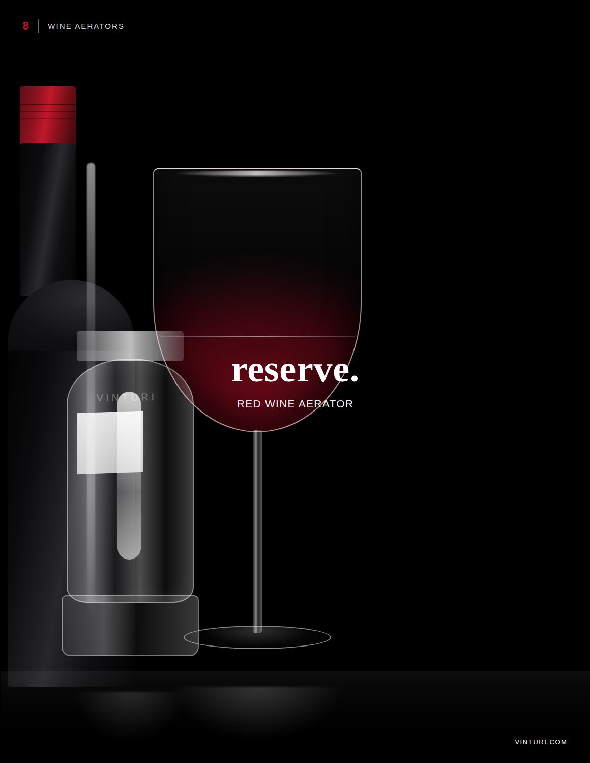8 Wine Aerators
Vinturi
reserve.
Red Wine Aerator
vinturi.com